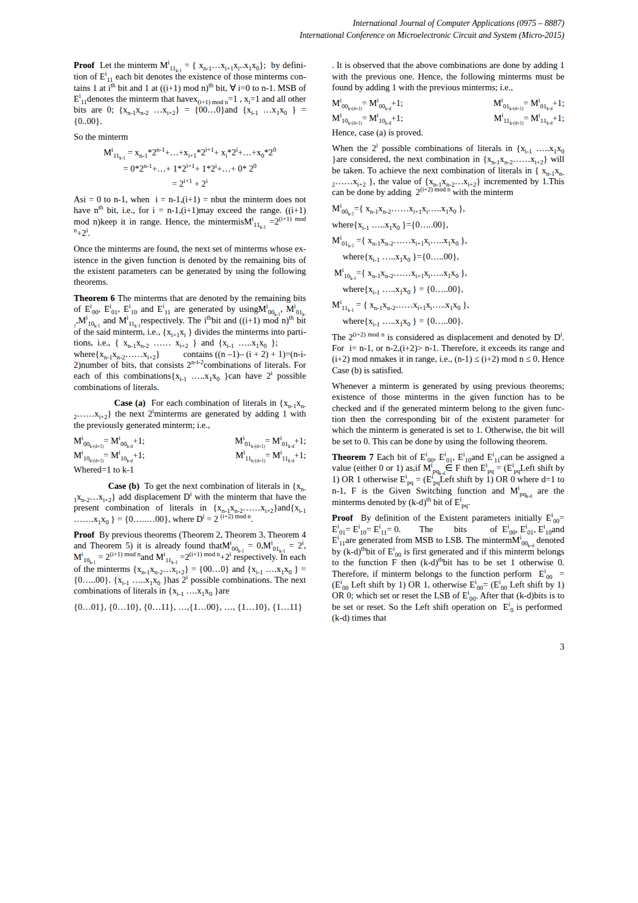International Journal of Computer Applications (0975 – 8887)
International Conference on Microelectronic Circuit and System (Micro-2015)
Proof Let the minterm Mi11k-1 = { xn-1…xi+1xi..x1x0}; by definition of Ei11 each bit denotes the existence of those minterms contains 1 at ith bit and 1 at ((i+1) mod n)th bit, ∀ i=0 to n-1. MSB of Ei11denotes the minterm that havex(i+1) mod n=1 , xi=1 and all other bits are 0; {xn-1xn-2 …xi+2} = {00…0}and {xi-1 …x1x0 } = {0..00}.
So the minterm
Mi11k-1 = xn-1*2n-1+…+xi+1*2i+1+ xi*2i+…+x0*20
= 0*2n-1+…+ 1*2i+1+ 1*2i+…+ 0* 20
= 2i+1 + 2i
Asi = 0 to n-1, when i = n-1,(i+1) = nbut the minterm does not have nth bit, i.e., for i = n-1,(i+1)may exceed the range. ((i+1) mod n)keep it in range. Hence, the mintermisMi11k-1 =2(i+1) mod n+2i.
Once the minterms are found, the next set of minterms whose existence in the given function is denoted by the remaining bits of the existent parameters can be generated by using the following theorems.
Theorem 6 The minterms that are denoted by the remaining bits of Ei00, Ei01, Ei10 and Ei11 are generated by usingMi00k-1, Mi01k-1,Mi10k-1 and Mi11k-1respectively. The ithbit and ((i+1) mod n)th bit of the said minterm, i.e., {xi+1xi } divides the minterms into partitions, i.e., { xn-1xn-2 …… xi+2 } and {xi-1 …..x1x0 }; where{xn-1xn-2……xi+2} contains ((n –1)– (i + 2) + 1)=(n-i-2)number of bits, that consists 2n-i-2combinations of literals. For each of this combinations{xi-1 …..x1x0 }can have 2i possible combinations of literals.
Case (a) For each combination of literals in {xn-1xn-2……xi+2} the next 2iminterms are generated by adding 1 with the previously generated minterm; i.e.,
Mi00k-(d+1)= Mi00k-d+1; Mi01k-(d+1)= Mi01k-d+1;
Mi10k-(d+1)= Mi10k-d+1; Mi11k-(d+1)= Mi11k-d+1;
Whered=1 to k-1
Case (b) To get the next combination of literals in {xn-1xn-2…xi+2} add displacement Di with the minterm that have the present combination of literals in {xn-1xn-2……xi+2}and{xi-1 …….x1x0 } = {0…..…00}, where Di = 2 (i+2) mod n.
Proof By previous theorems (Theorem 2, Theorem 3, Theorem 4 and Theorem 5) it is already found thatMi00k-1 = 0,Mi01k-1 = 2i, Mi10k-1 = 2(i+1) mod nand Mi11k-1 =2(i+1) mod n+2i respectively. In each of the minterms {xn-1xn-2…xi+2} = {00…0} and {xi-1 ….x1x0 } = {0…..00}. {xi-1 …..x1x0 }has 2i possible combinations. The next combinations of literals in {xi-1 ….x1x0 }are
{0…01}, {0…10}, {0…11}, …,{1…00}, …, {1…10}, {1…11}
. It is observed that the above combinations are done by adding 1 with the previous one. Hence, the following minterms must be found by adding 1 with the previous minterms; i.e.,
Mi00k-(d+1)= Mi00k-d+1; Mi01k-(d+1)= Mi01k-d+1;
Mi10k-(d+1)= Mi10k-d+1; Mi11k-(d+1)= Mi11k-d+1;
Hence, case (a) is proved.
When the 2i possible combinations of literals in {xi-1 …..x1x0 }are considered, the next combination in {xn-1xn-2……xi+2} will be taken. To achieve the next combination of literals in { xn-1xn-2……xi+2 }, the value of {xn-1xn-2…xi+2} incremented by 1.This can be done by adding 2(i+2) mod n with the minterm
Mi00k-1={ xn-1xn-2……xi+1xi…..x1x0 },
where{xi-1 …..x1x0 }={0…..00},
Mi01k-1 ={ xn-1xn-2……xi+1xi…..x1x0 },
where{xi-1 …..x1x0 }={0…..00},
Mi10k-1={ xn-1xn-2……xi+1xi…..x1x0 },
where{xi-1 …..x1x0 } = {0…..00},
Mi11k-1 = { xn-1xn-2……xi+1xi…..x1x0 },
where{xi-1 …..x1x0 } = {0…..00}.
The 2(i+2) mod n is considered as displacement and denoted by Di. For i= n-1, or n-2,(i+2)> n-1. Therefore, it exceeds its range and (i+2) mod nmakes it in range, i.e., (n-1) ≤ (i+2) mod n ≤ 0. Hence Case (b) is satisfied.
Whenever a minterm is generated by using previous theorems; existence of those minterms in the given function has to be checked and if the generated minterm belong to the given function then the corresponding bit of the existent parameter for which the minterm is generated is set to 1. Otherwise, the bit will be set to 0. This can be done by using the following theorem.
Theorem 7 Each bit of Ei00, Ei01, Ei10and Ei11can be assigned a value (either 0 or 1) as,if Mipqk-d∈ F then Eipq = (EipqLeft shift by 1) OR 1 otherwise Eipq = (EipqLeft shift by 1) OR 0 where d=1 to n-1, F is the Given Switching function and Mipqk-d are the minterms denoted by (k-d)th bit of Eipq.
Proof By definition of the Existent parameters initially Ei00= Ei01= Ei10= Ei11= 0. The bits of Ei00, Ei01, Ei10and Ei11are generated from MSB to LSB. The mintermMi00k-d denoted by (k-d)thbit of Ei00 is first generated and if this minterm belongs to the function F then (k-d)thbit has to be set 1 otherwise 0. Therefore, if minterm belongs to the function perform Ei00 = (Ei00 Left shift by 1) OR 1, otherwise Ei00= (Ei00 Left shift by 1) OR 0; which set or reset the LSB of Ei00. After that (k-d)bits is to be set or reset. So the Left shift operation on Ei0 is performed (k-d) times that
3